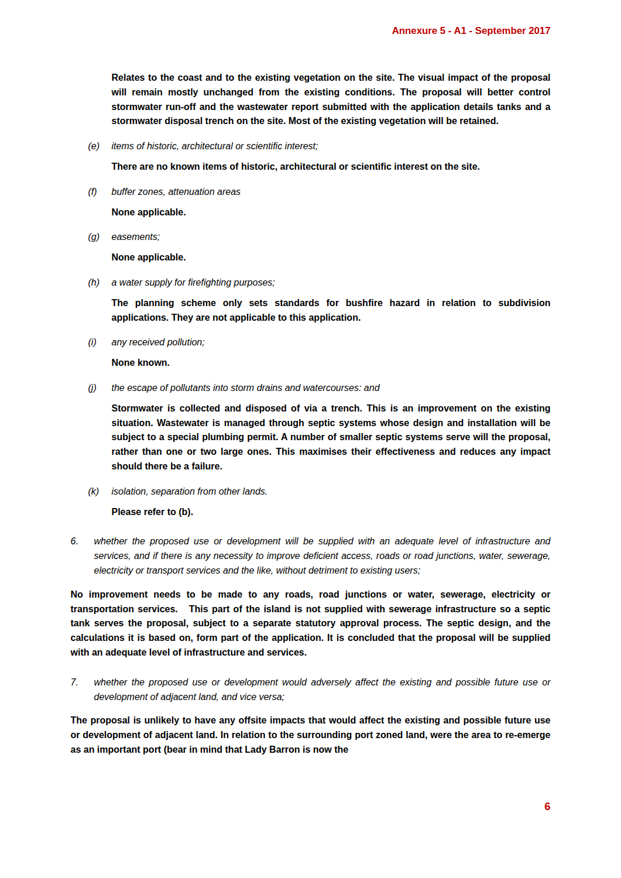Annexure 5 - A1 - September 2017
Relates to the coast and to the existing vegetation on the site. The visual impact of the proposal will remain mostly unchanged from the existing conditions. The proposal will better control stormwater run-off and the wastewater report submitted with the application details tanks and a stormwater disposal trench on the site. Most of the existing vegetation will be retained.
(e)
items of historic, architectural or scientific interest;
There are no known items of historic, architectural or scientific interest on the site.
(f)
buffer zones, attenuation areas
None applicable.
(g)
easements;
None applicable.
(h)
a water supply for firefighting purposes;
The planning scheme only sets standards for bushfire hazard in relation to subdivision applications. They are not applicable to this application.
(i)
any received pollution;
None known.
(j)
the escape of pollutants into storm drains and watercourses: and
Stormwater is collected and disposed of via a trench. This is an improvement on the existing situation. Wastewater is managed through septic systems whose design and installation will be subject to a special plumbing permit. A number of smaller septic systems serve will the proposal, rather than one or two large ones. This maximises their effectiveness and reduces any impact should there be a failure.
(k)
isolation, separation from other lands.
Please refer to (b).
6.
whether the proposed use or development will be supplied with an adequate level of infrastructure and services, and if there is any necessity to improve deficient access, roads or road junctions, water, sewerage, electricity or transport services and the like, without detriment to existing users;
No improvement needs to be made to any roads, road junctions or water, sewerage, electricity or transportation services. This part of the island is not supplied with sewerage infrastructure so a septic tank serves the proposal, subject to a separate statutory approval process. The septic design, and the calculations it is based on, form part of the application. It is concluded that the proposal will be supplied with an adequate level of infrastructure and services.
7.
whether the proposed use or development would adversely affect the existing and possible future use or development of adjacent land, and vice versa;
The proposal is unlikely to have any offsite impacts that would affect the existing and possible future use or development of adjacent land. In relation to the surrounding port zoned land, were the area to re-emerge as an important port (bear in mind that Lady Barron is now the
6